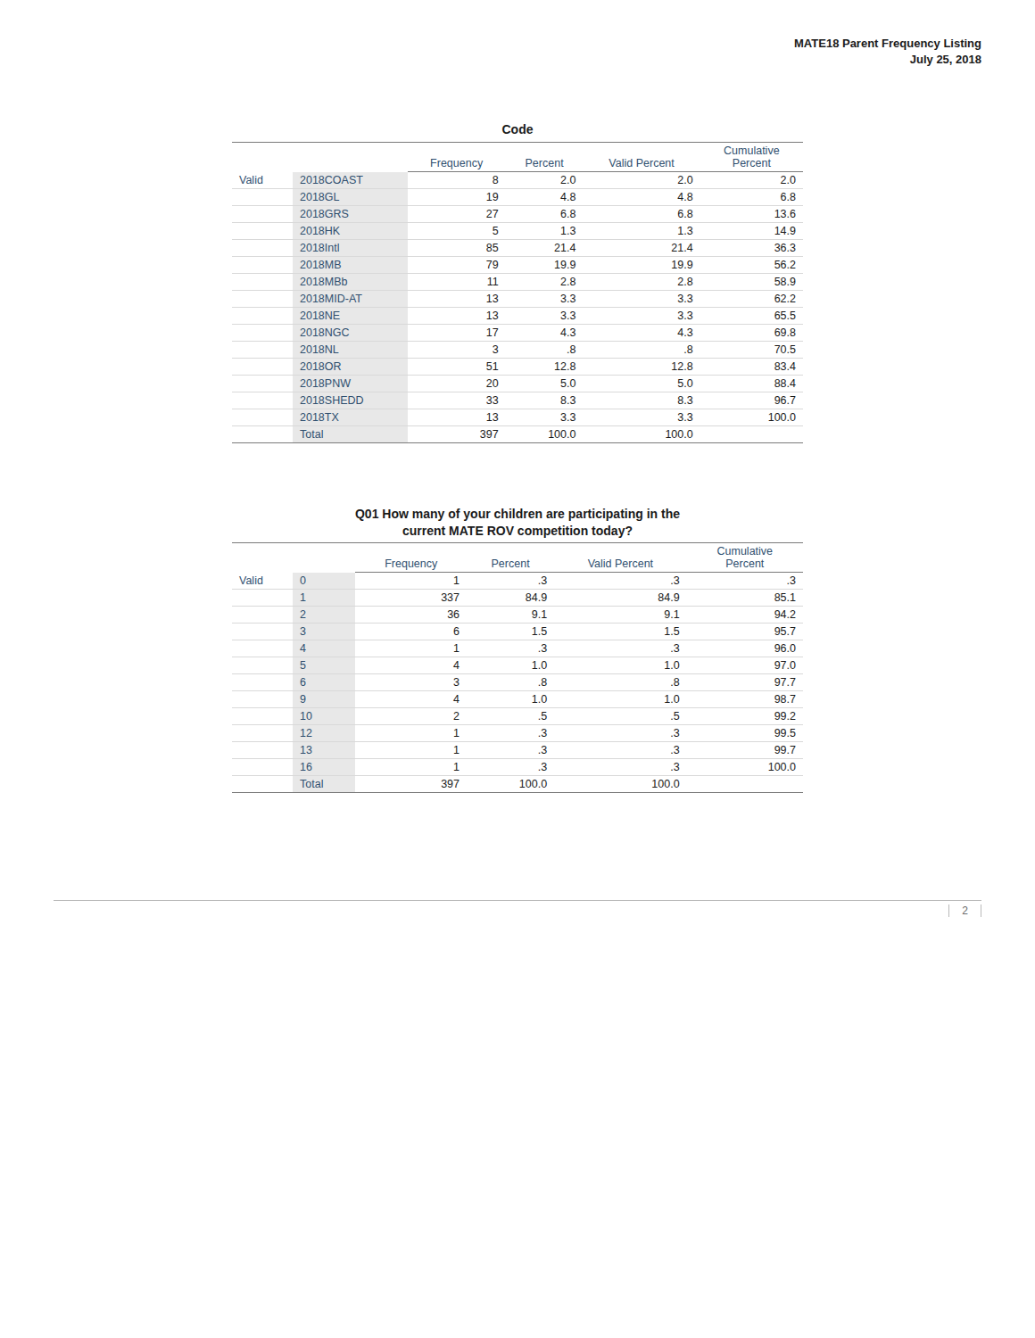MATE18 Parent Frequency Listing
July 25, 2018
Code
| | | Frequency | Percent | Valid Percent | Cumulative Percent |
| --- | --- | --- | --- | --- | --- |
| Valid | 2018COAST | 8 | 2.0 | 2.0 | 2.0 |
| | 2018GL | 19 | 4.8 | 4.8 | 6.8 |
| | 2018GRS | 27 | 6.8 | 6.8 | 13.6 |
| | 2018HK | 5 | 1.3 | 1.3 | 14.9 |
| | 2018Intl | 85 | 21.4 | 21.4 | 36.3 |
| | 2018MB | 79 | 19.9 | 19.9 | 56.2 |
| | 2018MBb | 11 | 2.8 | 2.8 | 58.9 |
| | 2018MID-AT | 13 | 3.3 | 3.3 | 62.2 |
| | 2018NE | 13 | 3.3 | 3.3 | 65.5 |
| | 2018NGC | 17 | 4.3 | 4.3 | 69.8 |
| | 2018NL | 3 | .8 | .8 | 70.5 |
| | 2018OR | 51 | 12.8 | 12.8 | 83.4 |
| | 2018PNW | 20 | 5.0 | 5.0 | 88.4 |
| | 2018SHEDD | 33 | 8.3 | 8.3 | 96.7 |
| | 2018TX | 13 | 3.3 | 3.3 | 100.0 |
| | Total | 397 | 100.0 | 100.0 | |
Q01 How many of your children are participating in the
current MATE ROV competition today?
| | | Frequency | Percent | Valid Percent | Cumulative Percent |
| --- | --- | --- | --- | --- | --- |
| Valid | 0 | 1 | .3 | .3 | .3 |
| | 1 | 337 | 84.9 | 84.9 | 85.1 |
| | 2 | 36 | 9.1 | 9.1 | 94.2 |
| | 3 | 6 | 1.5 | 1.5 | 95.7 |
| | 4 | 1 | .3 | .3 | 96.0 |
| | 5 | 4 | 1.0 | 1.0 | 97.0 |
| | 6 | 3 | .8 | .8 | 97.7 |
| | 9 | 4 | 1.0 | 1.0 | 98.7 |
| | 10 | 2 | .5 | .5 | 99.2 |
| | 12 | 1 | .3 | .3 | 99.5 |
| | 13 | 1 | .3 | .3 | 99.7 |
| | 16 | 1 | .3 | .3 | 100.0 |
| | Total | 397 | 100.0 | 100.0 | |
2